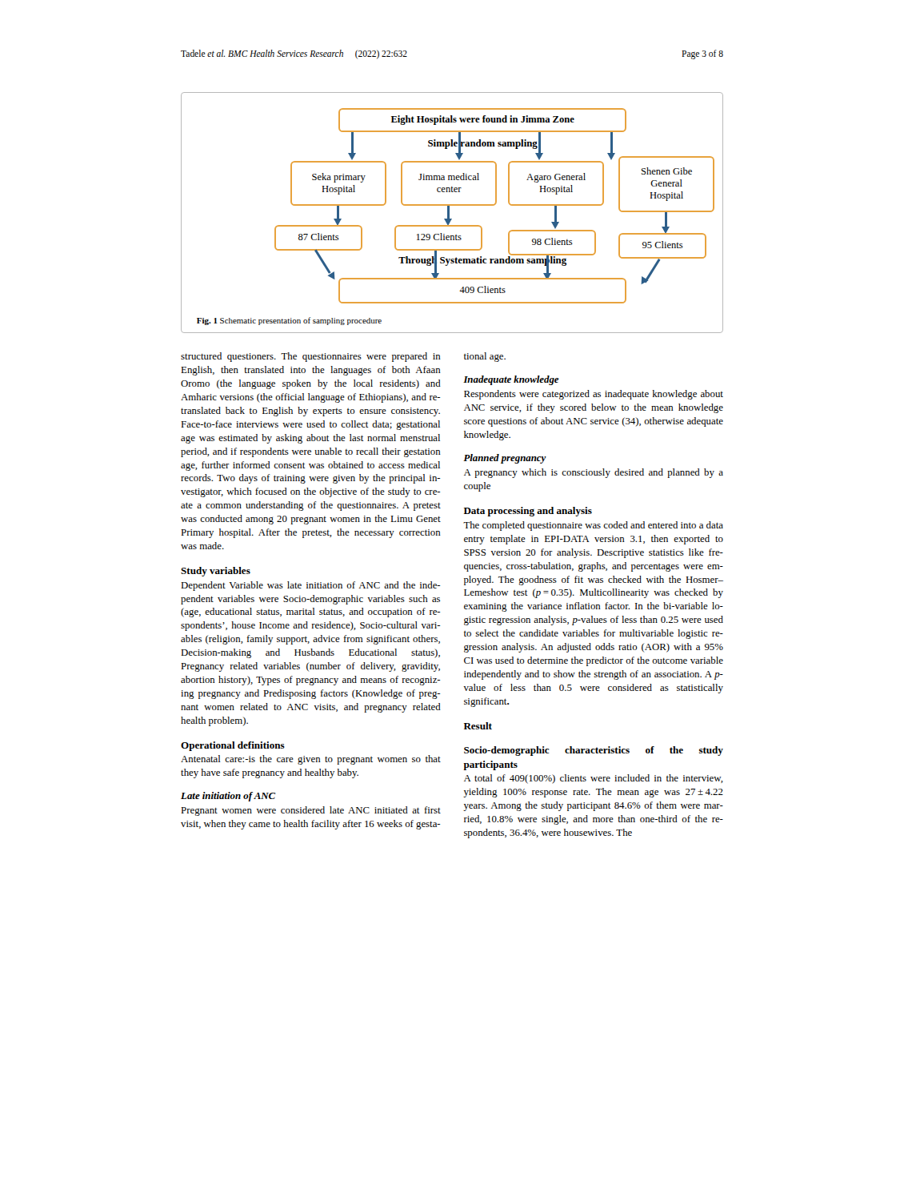Tadele et al. BMC Health Services Research (2022) 22:632
Page 3 of 8
Eight Hospitals were found in Jimma Zone
Simple random sampling
Seka primary
Hospital
Jimma medical
center
Agaro General
Hospital
Shenen Gibe
General
Hospital
87 Clients
129 Clients
98 Clients
95 Clients
Through Systematic random sampling
409 Clients
Fig. 1 Schematic presentation of sampling procedure
structured questioners. The questionnaires were prepared in English, then translated into the languages of both Afaan Oromo (the language spoken by the local residents) and Amharic versions (the official language of Ethiopians), and retranslated back to English by experts to ensure consistency. Face-to-face interviews were used to collect data; gestational age was estimated by asking about the last normal menstrual period, and if respondents were unable to recall their gestation age, further informed consent was obtained to access medical records. Two days of training were given by the principal investigator, which focused on the objective of the study to create a common understanding of the questionnaires. A pretest was conducted among 20 pregnant women in the Limu Genet Primary hospital. After the pretest, the necessary correction was made.
Study variables
Dependent Variable was late initiation of ANC and the independent variables were Socio-demographic variables such as (age, educational status, marital status, and occupation of respondents’, house Income and residence), Socio-cultural variables (religion, family support, advice from significant others, Decision-making and Husbands Educational status), Pregnancy related variables (number of delivery, gravidity, abortion history), Types of pregnancy and means of recognizing pregnancy and Predisposing factors (Knowledge of pregnant women related to ANC visits, and pregnancy related health problem).
Operational definitions
Antenatal care:-is the care given to pregnant women so that they have safe pregnancy and healthy baby.
Late initiation of ANC
Pregnant women were considered late ANC initiated at first visit, when they came to health facility after 16 weeks of gestational age.
Inadequate knowledge
Respondents were categorized as inadequate knowledge about ANC service, if they scored below to the mean knowledge score questions of about ANC service (34), otherwise adequate knowledge.
Planned pregnancy
A pregnancy which is consciously desired and planned by a couple
Data processing and analysis
The completed questionnaire was coded and entered into a data entry template in EPI-DATA version 3.1, then exported to SPSS version 20 for analysis. Descriptive statistics like frequencies, cross-tabulation, graphs, and percentages were employed. The goodness of fit was checked with the Hosmer–Lemeshow test (p = 0.35). Multicollinearity was checked by examining the variance inflation factor. In the bi-variable logistic regression analysis, p-values of less than 0.25 were used to select the candidate variables for multivariable logistic regression analysis. An adjusted odds ratio (AOR) with a 95% CI was used to determine the predictor of the outcome variable independently and to show the strength of an association. A p-value of less than 0.5 were considered as statistically significant.
Result
Socio-demographic characteristics of the study participants
A total of 409(100%) clients were included in the interview, yielding 100% response rate. The mean age was 27 ± 4.22 years. Among the study participant 84.6% of them were married, 10.8% were single, and more than one-third of the respondents, 36.4%, were housewives. The